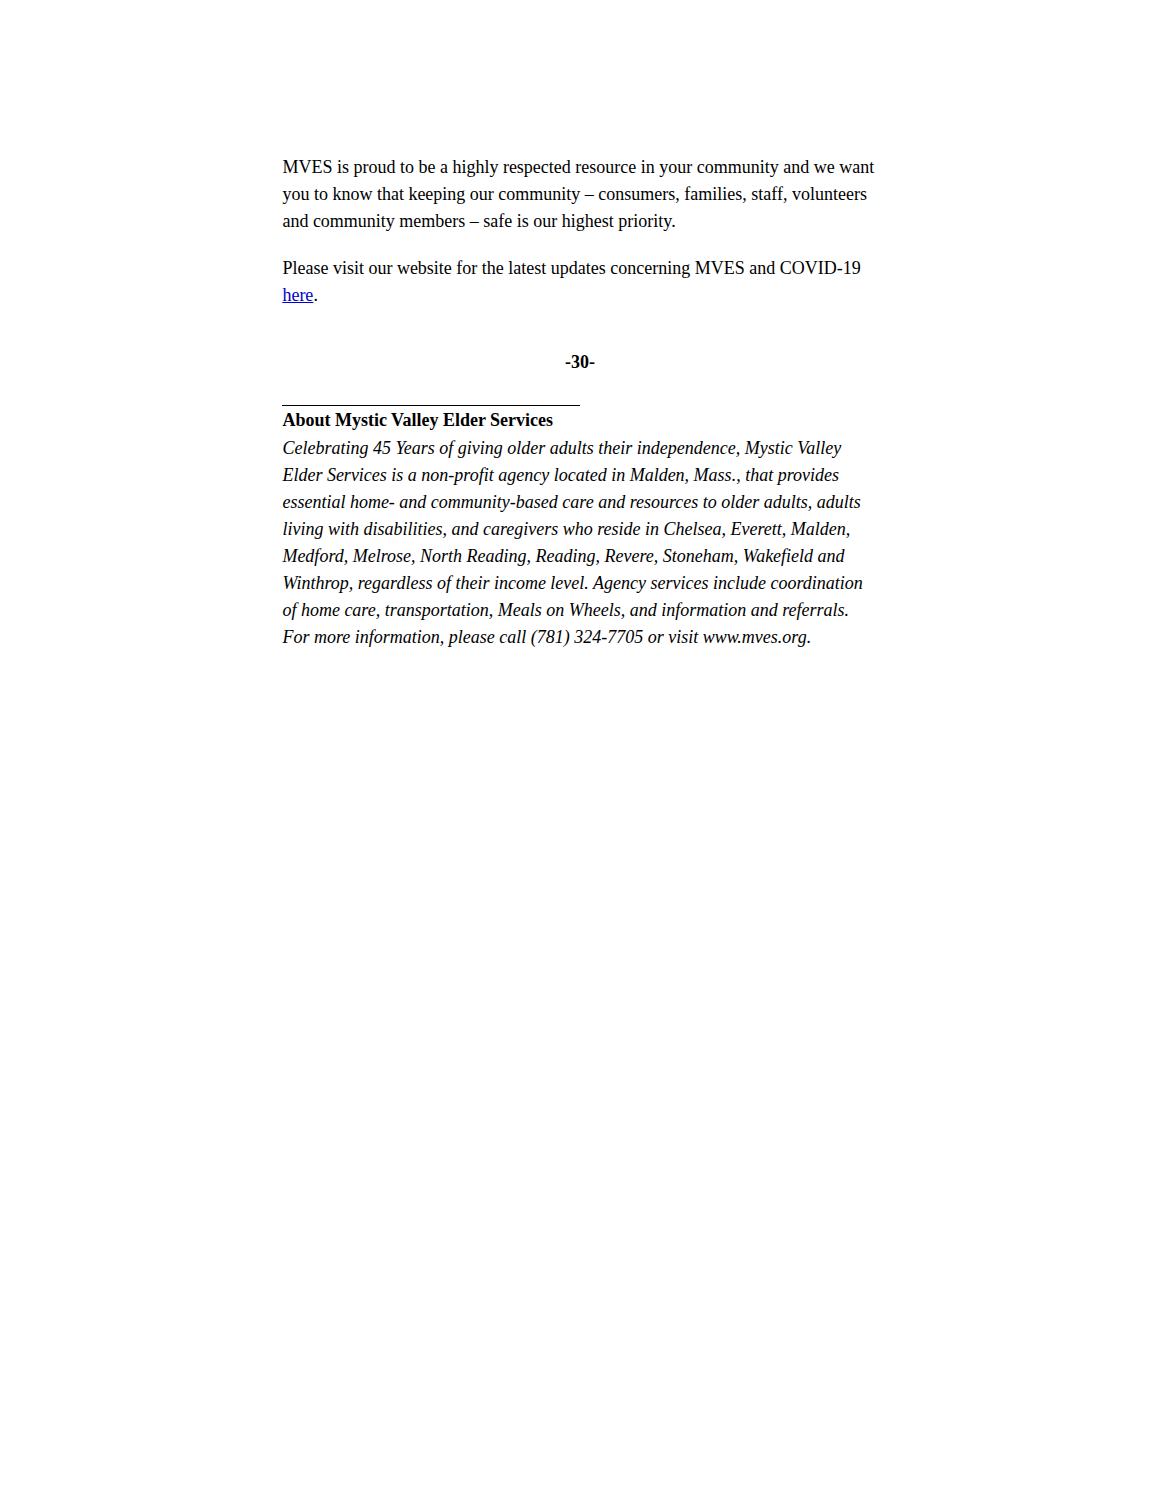MVES is proud to be a highly respected resource in your community and we want you to know that keeping our community – consumers, families, staff, volunteers and community members – safe is our highest priority.
Please visit our website for the latest updates concerning MVES and COVID-19 here.
-30-
About Mystic Valley Elder Services
Celebrating 45 Years of giving older adults their independence, Mystic Valley Elder Services is a non-profit agency located in Malden, Mass., that provides essential home- and community-based care and resources to older adults, adults living with disabilities, and caregivers who reside in Chelsea, Everett, Malden, Medford, Melrose, North Reading, Reading, Revere, Stoneham, Wakefield and Winthrop, regardless of their income level. Agency services include coordination of home care, transportation, Meals on Wheels, and information and referrals. For more information, please call (781) 324-7705 or visit www.mves.org.